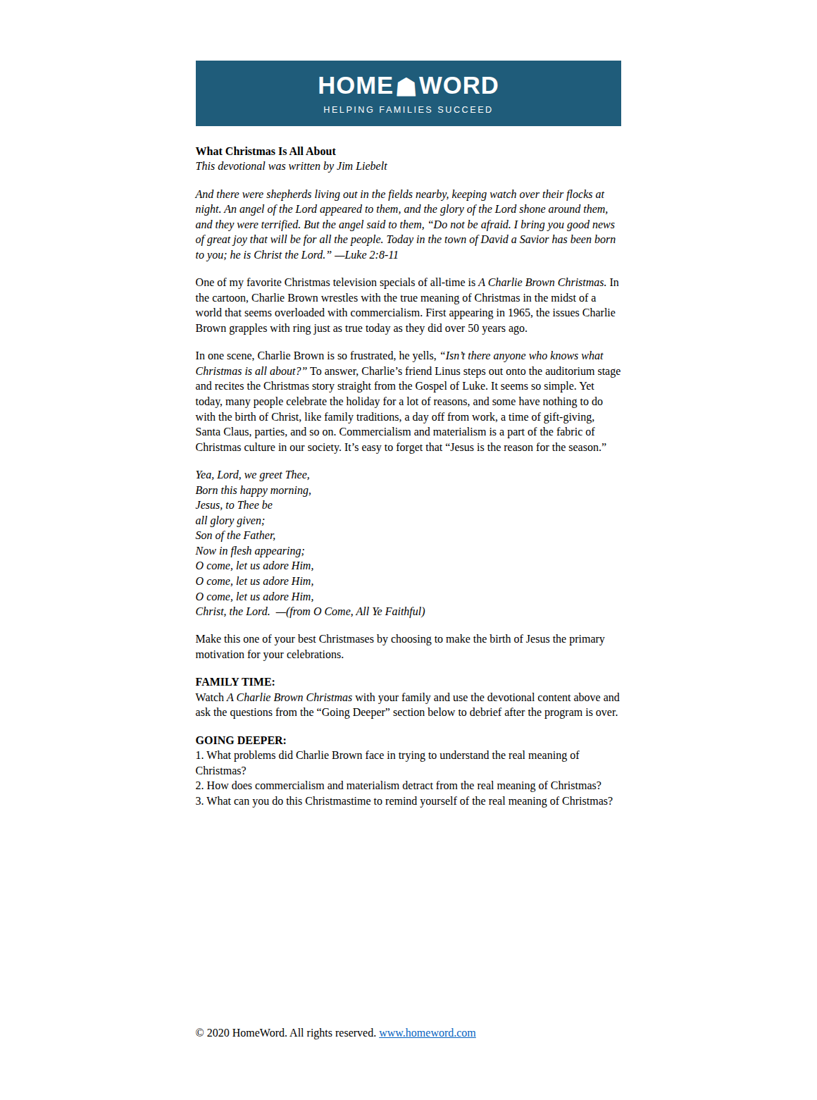HOME☗WORD
HELPING FAMILIES SUCCEED
What Christmas Is All About
This devotional was written by Jim Liebelt
And there were shepherds living out in the fields nearby, keeping watch over their flocks at night. An angel of the Lord appeared to them, and the glory of the Lord shone around them, and they were terrified. But the angel said to them, “Do not be afraid. I bring you good news of great joy that will be for all the people. Today in the town of David a Savior has been born to you; he is Christ the Lord.” —Luke 2:8-11
One of my favorite Christmas television specials of all-time is A Charlie Brown Christmas. In the cartoon, Charlie Brown wrestles with the true meaning of Christmas in the midst of a world that seems overloaded with commercialism. First appearing in 1965, the issues Charlie Brown grapples with ring just as true today as they did over 50 years ago.
In one scene, Charlie Brown is so frustrated, he yells, “Isn’t there anyone who knows what Christmas is all about?” To answer, Charlie’s friend Linus steps out onto the auditorium stage and recites the Christmas story straight from the Gospel of Luke. It seems so simple. Yet today, many people celebrate the holiday for a lot of reasons, and some have nothing to do with the birth of Christ, like family traditions, a day off from work, a time of gift-giving, Santa Claus, parties, and so on. Commercialism and materialism is a part of the fabric of Christmas culture in our society. It’s easy to forget that “Jesus is the reason for the season.”
Yea, Lord, we greet Thee,
Born this happy morning,
Jesus, to Thee be
all glory given;
Son of the Father,
Now in flesh appearing;
O come, let us adore Him,
O come, let us adore Him,
O come, let us adore Him,
Christ, the Lord. —(from O Come, All Ye Faithful)
Make this one of your best Christmases by choosing to make the birth of Jesus the primary motivation for your celebrations.
FAMILY TIME:
Watch A Charlie Brown Christmas with your family and use the devotional content above and ask the questions from the “Going Deeper” section below to debrief after the program is over.
GOING DEEPER:
1. What problems did Charlie Brown face in trying to understand the real meaning of Christmas?
2. How does commercialism and materialism detract from the real meaning of Christmas?
3. What can you do this Christmastime to remind yourself of the real meaning of Christmas?
© 2020 HomeWord. All rights reserved. www.homeword.com